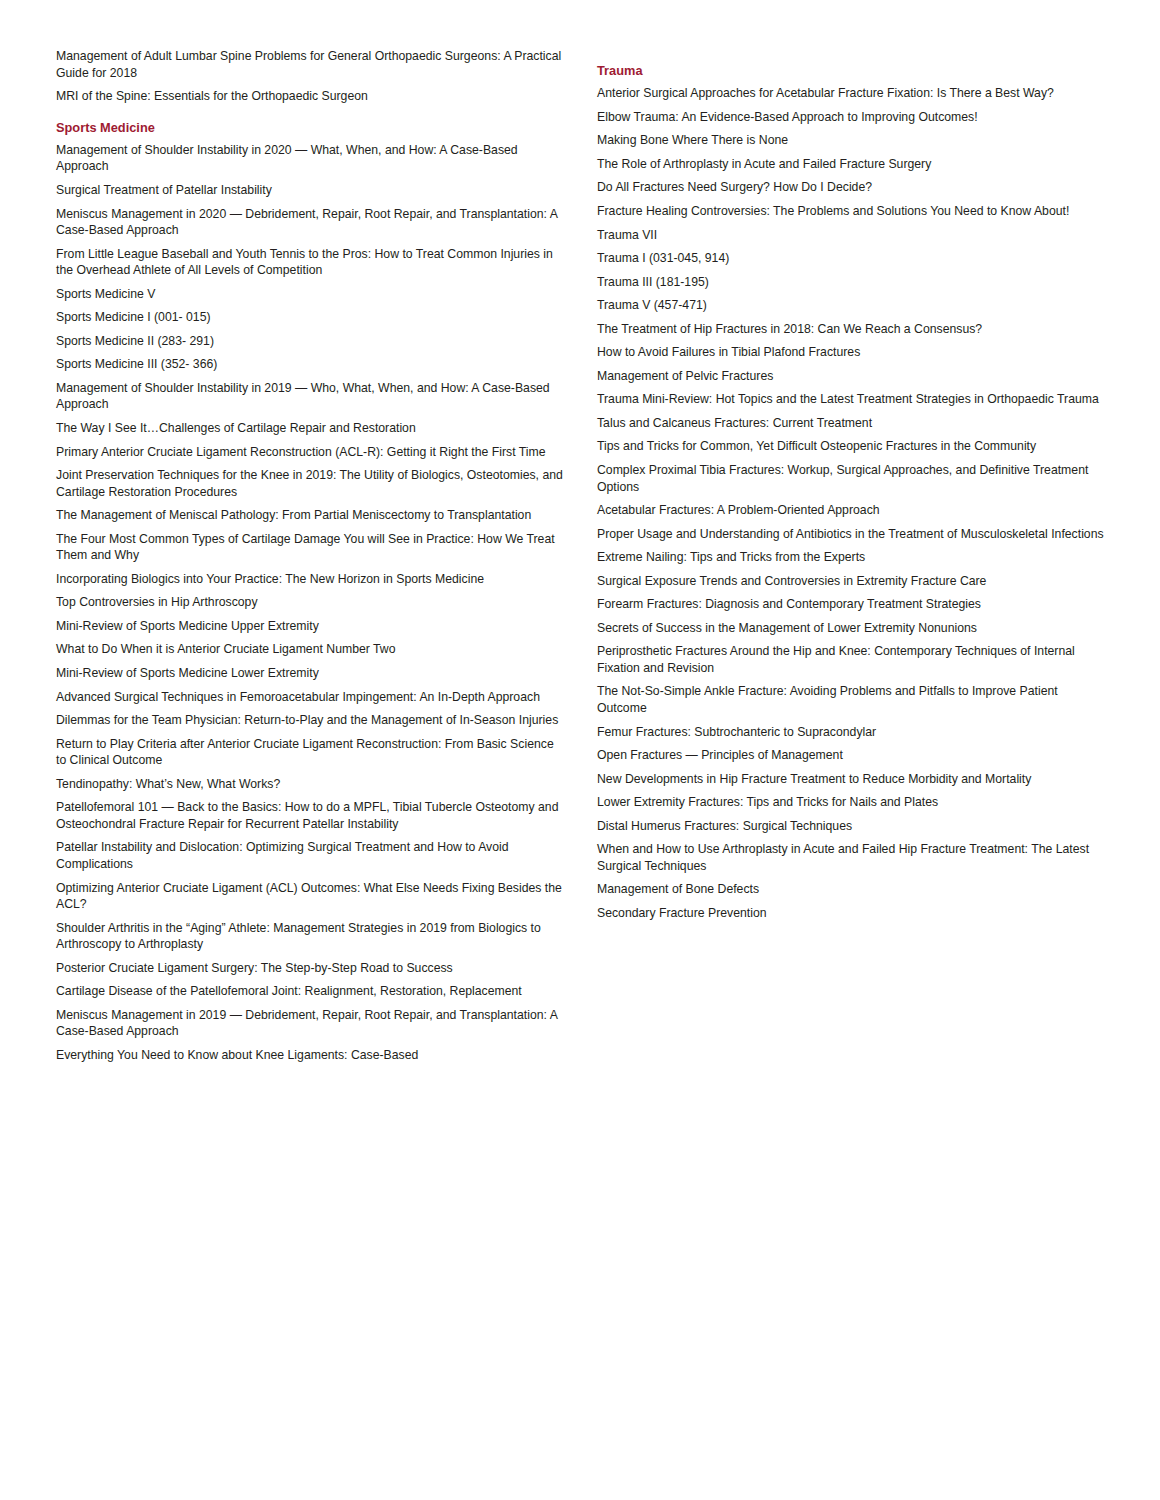Management of Adult Lumbar Spine Problems for General Orthopaedic Surgeons: A Practical Guide for 2018
MRI of the Spine: Essentials for the Orthopaedic Surgeon
Sports Medicine
Management of Shoulder Instability in 2020 — What, When, and How: A Case-Based Approach
Surgical Treatment of Patellar Instability
Meniscus Management in 2020 — Debridement, Repair, Root Repair, and Transplantation: A Case-Based Approach
From Little League Baseball and Youth Tennis to the Pros: How to Treat Common Injuries in the Overhead Athlete of All Levels of Competition
Sports Medicine V
Sports Medicine I (001- 015)
Sports Medicine II (283- 291)
Sports Medicine III (352- 366)
Management of Shoulder Instability in 2019 — Who, What, When, and How: A Case-Based Approach
The Way I See It…Challenges of Cartilage Repair and Restoration
Primary Anterior Cruciate Ligament Reconstruction (ACL-R): Getting it Right the First Time
Joint Preservation Techniques for the Knee in 2019: The Utility of Biologics, Osteotomies, and Cartilage Restoration Procedures
The Management of Meniscal Pathology: From Partial Meniscectomy to Transplantation
The Four Most Common Types of Cartilage Damage You will See in Practice: How We Treat Them and Why
Incorporating Biologics into Your Practice: The New Horizon in Sports Medicine
Top Controversies in Hip Arthroscopy
Mini-Review of Sports Medicine Upper Extremity
What to Do When it is Anterior Cruciate Ligament Number Two
Mini-Review of Sports Medicine Lower Extremity
Advanced Surgical Techniques in Femoroacetabular Impingement: An In-Depth Approach
Dilemmas for the Team Physician: Return-to-Play and the Management of In-Season Injuries
Return to Play Criteria after Anterior Cruciate Ligament Reconstruction: From Basic Science to Clinical Outcome
Tendinopathy: What’s New, What Works?
Patellofemoral 101 — Back to the Basics: How to do a MPFL, Tibial Tubercle Osteotomy and Osteochondral Fracture Repair for Recurrent Patellar Instability
Patellar Instability and Dislocation: Optimizing Surgical Treatment and How to Avoid Complications
Optimizing Anterior Cruciate Ligament (ACL) Outcomes: What Else Needs Fixing Besides the ACL?
Shoulder Arthritis in the “Aging” Athlete: Management Strategies in 2019 from Biologics to Arthroscopy to Arthroplasty
Posterior Cruciate Ligament Surgery: The Step-by-Step Road to Success
Cartilage Disease of the Patellofemoral Joint: Realignment, Restoration, Replacement
Meniscus Management in 2019 — Debridement, Repair, Root Repair, and Transplantation: A Case-Based Approach
Everything You Need to Know about Knee Ligaments: Case-Based
Trauma
Anterior Surgical Approaches for Acetabular Fracture Fixation: Is There a Best Way?
Elbow Trauma: An Evidence-Based Approach to Improving Outcomes!
Making Bone Where There is None
The Role of Arthroplasty in Acute and Failed Fracture Surgery
Do All Fractures Need Surgery? How Do I Decide?
Fracture Healing Controversies: The Problems and Solutions You Need to Know About!
Trauma VII
Trauma I (031-045, 914)
Trauma III (181-195)
Trauma V (457-471)
The Treatment of Hip Fractures in 2018: Can We Reach a Consensus?
How to Avoid Failures in Tibial Plafond Fractures
Management of Pelvic Fractures
Trauma Mini-Review: Hot Topics and the Latest Treatment Strategies in Orthopaedic Trauma
Talus and Calcaneus Fractures: Current Treatment
Tips and Tricks for Common, Yet Difficult Osteopenic Fractures in the Community
Complex Proximal Tibia Fractures: Workup, Surgical Approaches, and Definitive Treatment Options
Acetabular Fractures: A Problem-Oriented Approach
Proper Usage and Understanding of Antibiotics in the Treatment of Musculoskeletal Infections
Extreme Nailing: Tips and Tricks from the Experts
Surgical Exposure Trends and Controversies in Extremity Fracture Care
Forearm Fractures: Diagnosis and Contemporary Treatment Strategies
Secrets of Success in the Management of Lower Extremity Nonunions
Periprosthetic Fractures Around the Hip and Knee: Contemporary Techniques of Internal Fixation and Revision
The Not-So-Simple Ankle Fracture: Avoiding Problems and Pitfalls to Improve Patient Outcome
Femur Fractures: Subtrochanteric to Supracondylar
Open Fractures — Principles of Management
New Developments in Hip Fracture Treatment to Reduce Morbidity and Mortality
Lower Extremity Fractures: Tips and Tricks for Nails and Plates
Distal Humerus Fractures: Surgical Techniques
When and How to Use Arthroplasty in Acute and Failed Hip Fracture Treatment: The Latest Surgical Techniques
Management of Bone Defects
Secondary Fracture Prevention